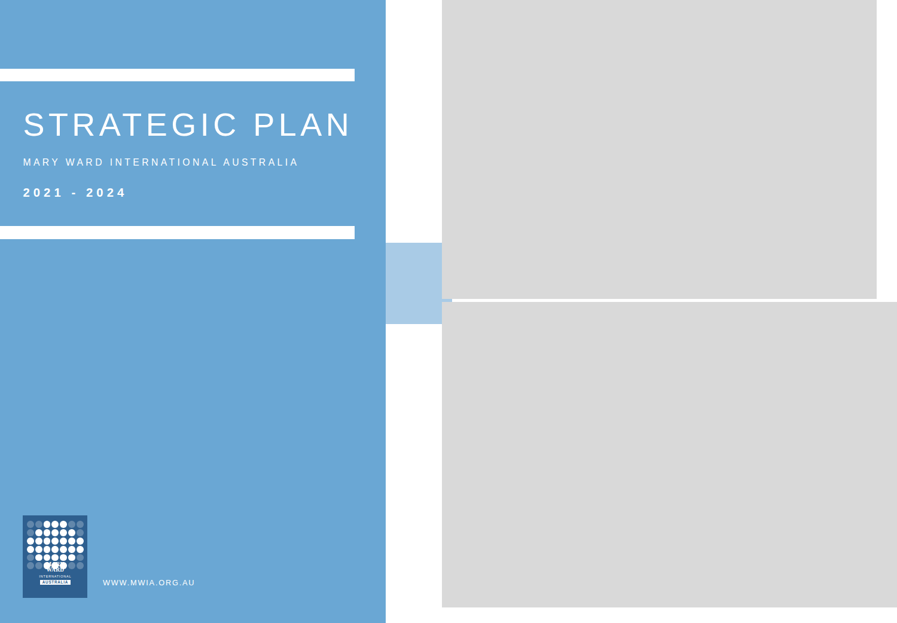Strategic Plan
Mary Ward International Australia
2021 - 2024
MARY WARD
INTERNATIONAL
AUSTRALIA
WWW.MWIA.ORG.AU